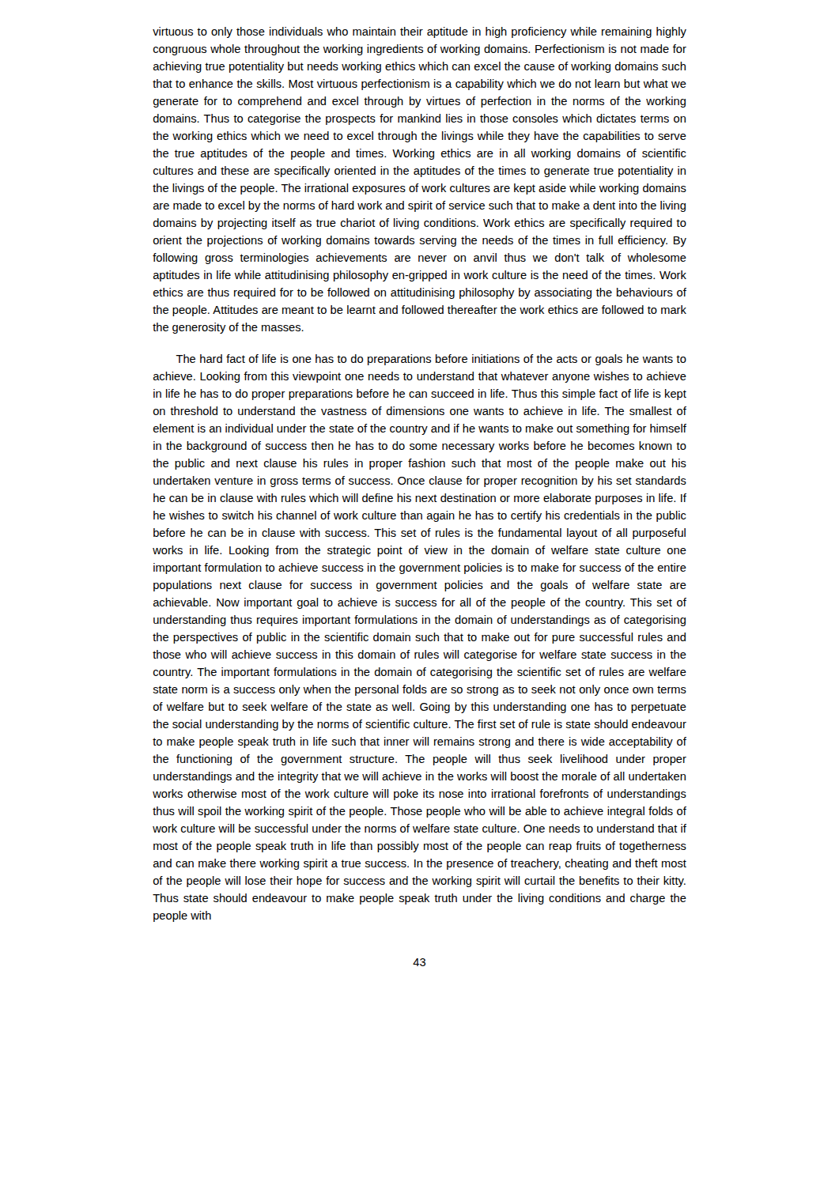virtuous to only those individuals who maintain their aptitude in high proficiency while remaining highly congruous whole throughout the working ingredients of working domains. Perfectionism is not made for achieving true potentiality but needs working ethics which can excel the cause of working domains such that to enhance the skills. Most virtuous perfectionism is a capability which we do not learn but what we generate for to comprehend and excel through by virtues of perfection in the norms of the working domains. Thus to categorise the prospects for mankind lies in those consoles which dictates terms on the working ethics which we need to excel through the livings while they have the capabilities to serve the true aptitudes of the people and times. Working ethics are in all working domains of scientific cultures and these are specifically oriented in the aptitudes of the times to generate true potentiality in the livings of the people. The irrational exposures of work cultures are kept aside while working domains are made to excel by the norms of hard work and spirit of service such that to make a dent into the living domains by projecting itself as true chariot of living conditions. Work ethics are specifically required to orient the projections of working domains towards serving the needs of the times in full efficiency. By following gross terminologies achievements are never on anvil thus we don't talk of wholesome aptitudes in life while attitudinising philosophy en-gripped in work culture is the need of the times. Work ethics are thus required for to be followed on attitudinising philosophy by associating the behaviours of the people. Attitudes are meant to be learnt and followed thereafter the work ethics are followed to mark the generosity of the masses.
The hard fact of life is one has to do preparations before initiations of the acts or goals he wants to achieve. Looking from this viewpoint one needs to understand that whatever anyone wishes to achieve in life he has to do proper preparations before he can succeed in life. Thus this simple fact of life is kept on threshold to understand the vastness of dimensions one wants to achieve in life. The smallest of element is an individual under the state of the country and if he wants to make out something for himself in the background of success then he has to do some necessary works before he becomes known to the public and next clause his rules in proper fashion such that most of the people make out his undertaken venture in gross terms of success. Once clause for proper recognition by his set standards he can be in clause with rules which will define his next destination or more elaborate purposes in life. If he wishes to switch his channel of work culture than again he has to certify his credentials in the public before he can be in clause with success. This set of rules is the fundamental layout of all purposeful works in life. Looking from the strategic point of view in the domain of welfare state culture one important formulation to achieve success in the government policies is to make for success of the entire populations next clause for success in government policies and the goals of welfare state are achievable. Now important goal to achieve is success for all of the people of the country. This set of understanding thus requires important formulations in the domain of understandings as of categorising the perspectives of public in the scientific domain such that to make out for pure successful rules and those who will achieve success in this domain of rules will categorise for welfare state success in the country. The important formulations in the domain of categorising the scientific set of rules are welfare state norm is a success only when the personal folds are so strong as to seek not only once own terms of welfare but to seek welfare of the state as well. Going by this understanding one has to perpetuate the social understanding by the norms of scientific culture. The first set of rule is state should endeavour to make people speak truth in life such that inner will remains strong and there is wide acceptability of the functioning of the government structure. The people will thus seek livelihood under proper understandings and the integrity that we will achieve in the works will boost the morale of all undertaken works otherwise most of the work culture will poke its nose into irrational forefronts of understandings thus will spoil the working spirit of the people. Those people who will be able to achieve integral folds of work culture will be successful under the norms of welfare state culture. One needs to understand that if most of the people speak truth in life than possibly most of the people can reap fruits of togetherness and can make there working spirit a true success. In the presence of treachery, cheating and theft most of the people will lose their hope for success and the working spirit will curtail the benefits to their kitty. Thus state should endeavour to make people speak truth under the living conditions and charge the people with
43